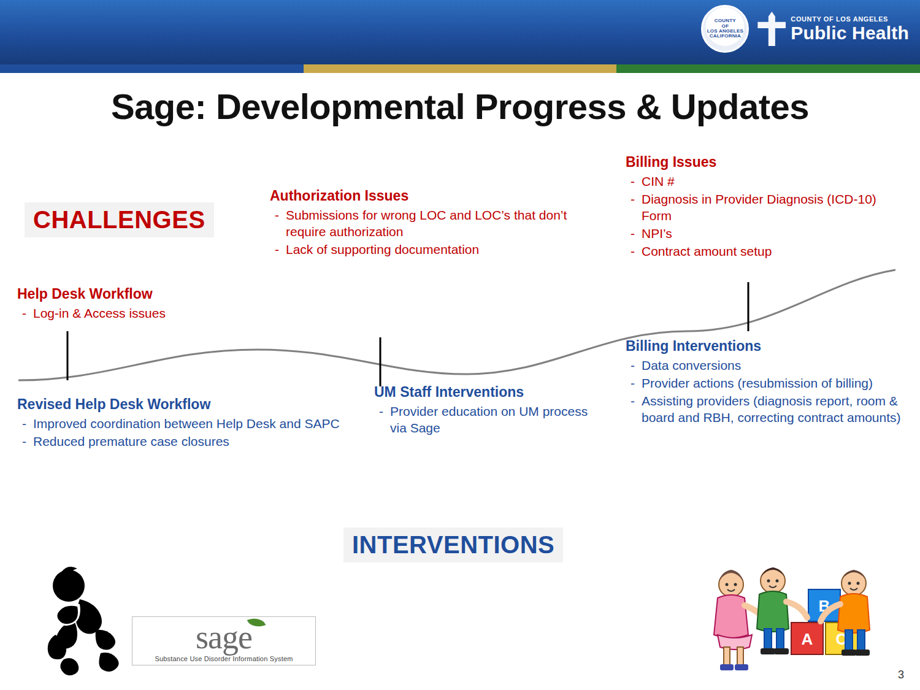COUNTY
OF
LOS ANGELES
CALIFORNIA
County of Los Angeles Public Health
Sage: Developmental Progress & Updates
CHALLENGES
INTERVENTIONS
Billing Issues
CIN #
Diagnosis in Provider Diagnosis (ICD-10) Form
NPI’s
Contract amount setup
Authorization Issues
Submissions for wrong LOC and LOC’s that don’t require authorization
Lack of supporting documentation
Help Desk Workflow
Log-in & Access issues
Billing Interventions
Data conversions
Provider actions (resubmission of billing)
Assisting providers (diagnosis report, room & board and RBH, correcting contract amounts)
UM Staff Interventions
Provider education on UM process via Sage
Revised Help Desk Workflow
Improved coordination between Help Desk and SAPC
Reduced premature case closures
sa ge
Substance Use Disorder Information System
A C B
3